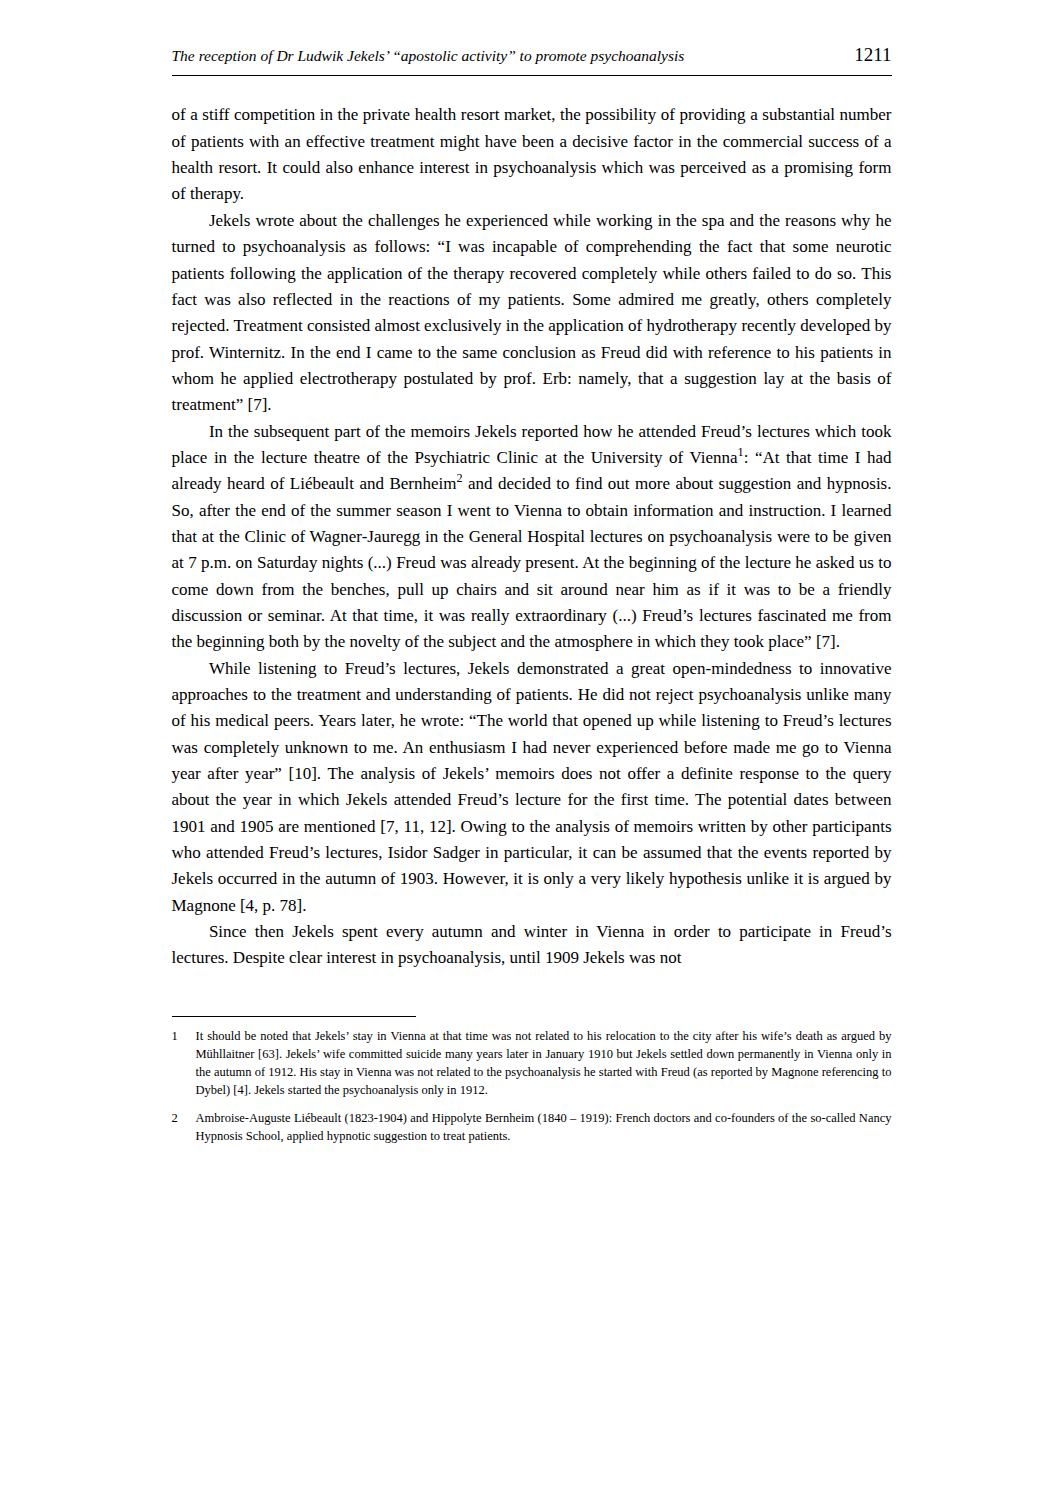The reception of Dr Ludwik Jekels’ “apostolic activity” to promote psychoanalysis
1211
of a stiff competition in the private health resort market, the possibility of providing a substantial number of patients with an effective treatment might have been a decisive factor in the commercial success of a health resort. It could also enhance interest in psychoanalysis which was perceived as a promising form of therapy.
Jekels wrote about the challenges he experienced while working in the spa and the reasons why he turned to psychoanalysis as follows: “I was incapable of comprehending the fact that some neurotic patients following the application of the therapy recovered completely while others failed to do so. This fact was also reflected in the reactions of my patients. Some admired me greatly, others completely rejected. Treatment consisted almost exclusively in the application of hydrotherapy recently developed by prof. Winternitz. In the end I came to the same conclusion as Freud did with reference to his patients in whom he applied electrotherapy postulated by prof. Erb: namely, that a suggestion lay at the basis of treatment” [7].
In the subsequent part of the memoirs Jekels reported how he attended Freud’s lectures which took place in the lecture theatre of the Psychiatric Clinic at the University of Vienna1: “At that time I had already heard of Liébeault and Bernheim2 and decided to find out more about suggestion and hypnosis. So, after the end of the summer season I went to Vienna to obtain information and instruction. I learned that at the Clinic of Wagner-Jauregg in the General Hospital lectures on psychoanalysis were to be given at 7 p.m. on Saturday nights (...) Freud was already present. At the beginning of the lecture he asked us to come down from the benches, pull up chairs and sit around near him as if it was to be a friendly discussion or seminar. At that time, it was really extraordinary (...) Freud’s lectures fascinated me from the beginning both by the novelty of the subject and the atmosphere in which they took place” [7].
While listening to Freud’s lectures, Jekels demonstrated a great open-mindedness to innovative approaches to the treatment and understanding of patients. He did not reject psychoanalysis unlike many of his medical peers. Years later, he wrote: “The world that opened up while listening to Freud’s lectures was completely unknown to me. An enthusiasm I had never experienced before made me go to Vienna year after year” [10]. The analysis of Jekels’ memoirs does not offer a definite response to the query about the year in which Jekels attended Freud’s lecture for the first time. The potential dates between 1901 and 1905 are mentioned [7, 11, 12]. Owing to the analysis of memoirs written by other participants who attended Freud’s lectures, Isidor Sadger in particular, it can be assumed that the events reported by Jekels occurred in the autumn of 1903. However, it is only a very likely hypothesis unlike it is argued by Magnone [4, p. 78].
Since then Jekels spent every autumn and winter in Vienna in order to participate in Freud’s lectures. Despite clear interest in psychoanalysis, until 1909 Jekels was not
1
It should be noted that Jekels’ stay in Vienna at that time was not related to his relocation to the city after his wife’s death as argued by Mühllaitner [63]. Jekels’ wife committed suicide many years later in January 1910 but Jekels settled down permanently in Vienna only in the autumn of 1912. His stay in Vienna was not related to the psychoanalysis he started with Freud (as reported by Magnone referencing to Dybel) [4]. Jekels started the psychoanalysis only in 1912.
2
Ambroise-Auguste Liébeault (1823-1904) and Hippolyte Bernheim (1840 – 1919): French doctors and co-founders of the so-called Nancy Hypnosis School, applied hypnotic suggestion to treat patients.